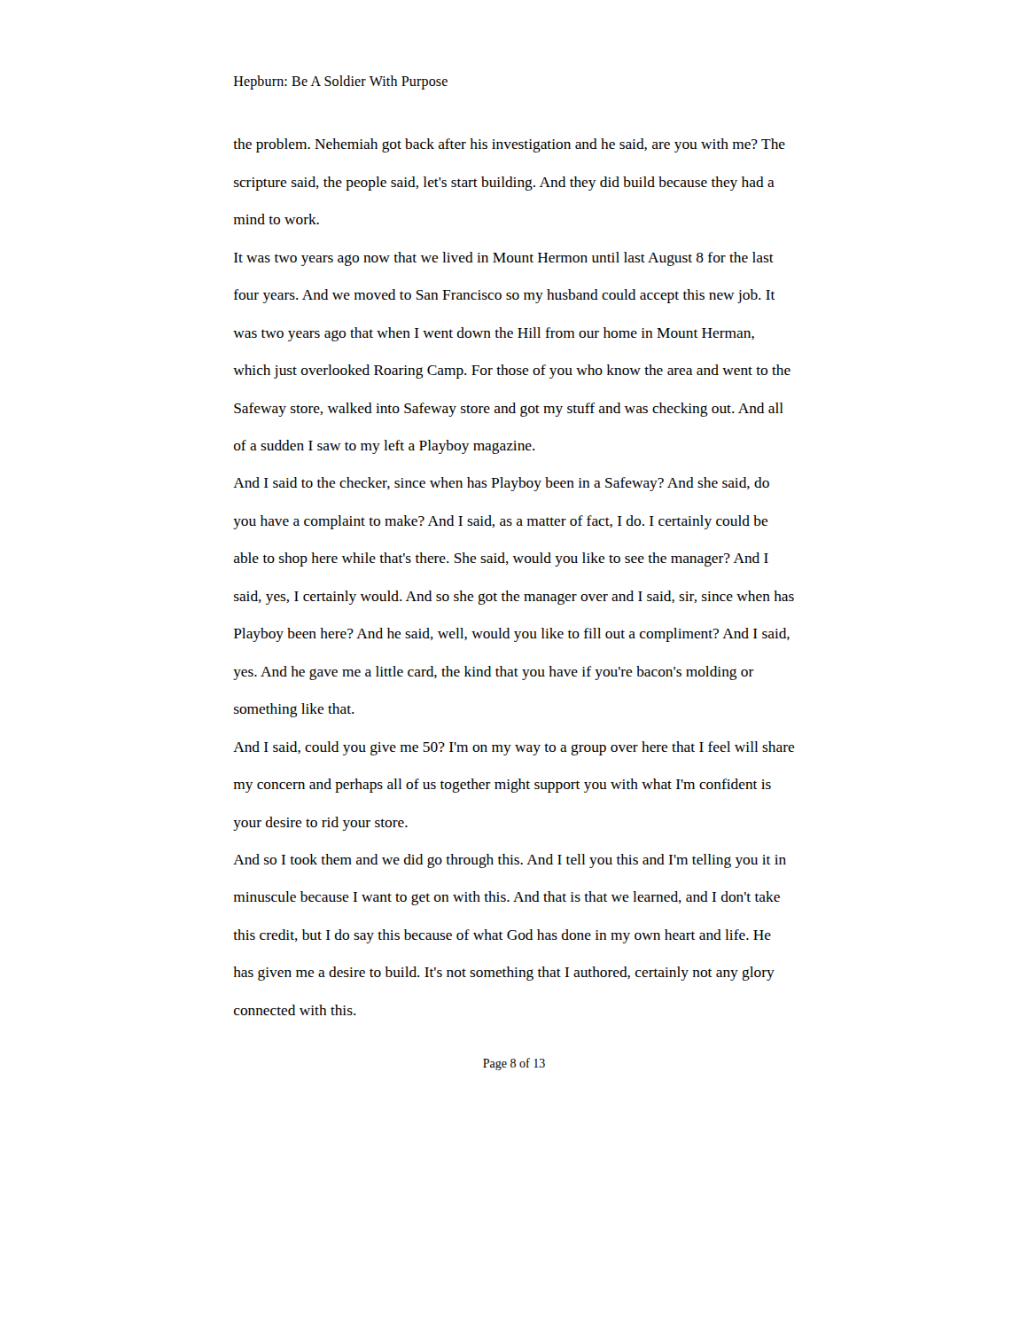Hepburn: Be A Soldier With Purpose
the problem. Nehemiah got back after his investigation and he said, are you with me? The scripture said, the people said, let's start building. And they did build because they had a mind to work.
It was two years ago now that we lived in Mount Hermon until last August 8 for the last four years. And we moved to San Francisco so my husband could accept this new job. It was two years ago that when I went down the Hill from our home in Mount Herman, which just overlooked Roaring Camp. For those of you who know the area and went to the Safeway store, walked into Safeway store and got my stuff and was checking out. And all of a sudden I saw to my left a Playboy magazine.
And I said to the checker, since when has Playboy been in a Safeway? And she said, do you have a complaint to make? And I said, as a matter of fact, I do. I certainly could be able to shop here while that's there. She said, would you like to see the manager? And I said, yes, I certainly would. And so she got the manager over and I said, sir, since when has Playboy been here? And he said, well, would you like to fill out a compliment? And I said, yes. And he gave me a little card, the kind that you have if you're bacon's molding or something like that.
And I said, could you give me 50? I'm on my way to a group over here that I feel will share my concern and perhaps all of us together might support you with what I'm confident is your desire to rid your store.
And so I took them and we did go through this. And I tell you this and I'm telling you it in minuscule because I want to get on with this. And that is that we learned, and I don't take this credit, but I do say this because of what God has done in my own heart and life. He has given me a desire to build. It's not something that I authored, certainly not any glory connected with this.
Page 8 of 13